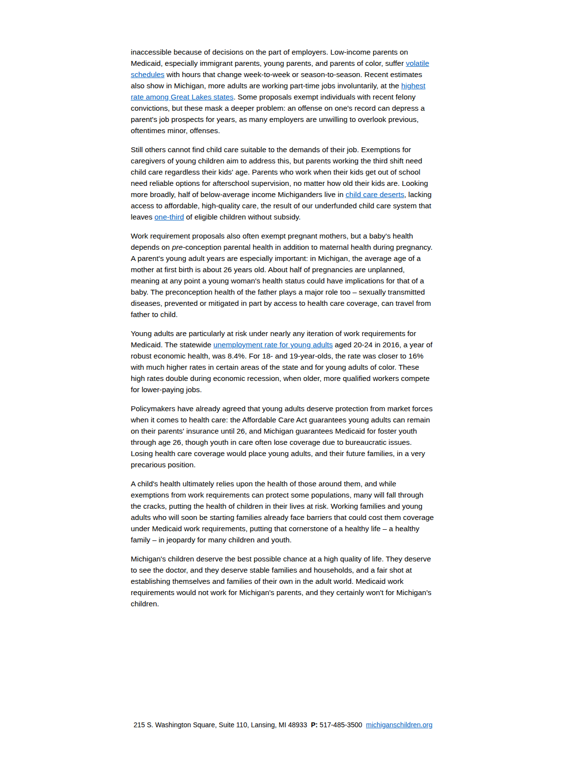inaccessible because of decisions on the part of employers. Low-income parents on Medicaid, especially immigrant parents, young parents, and parents of color, suffer volatile schedules with hours that change week-to-week or season-to-season. Recent estimates also show in Michigan, more adults are working part-time jobs involuntarily, at the highest rate among Great Lakes states. Some proposals exempt individuals with recent felony convictions, but these mask a deeper problem: an offense on one's record can depress a parent's job prospects for years, as many employers are unwilling to overlook previous, oftentimes minor, offenses.
Still others cannot find child care suitable to the demands of their job. Exemptions for caregivers of young children aim to address this, but parents working the third shift need child care regardless their kids' age. Parents who work when their kids get out of school need reliable options for afterschool supervision, no matter how old their kids are. Looking more broadly, half of below-average income Michiganders live in child care deserts, lacking access to affordable, high-quality care, the result of our underfunded child care system that leaves one-third of eligible children without subsidy.
Work requirement proposals also often exempt pregnant mothers, but a baby's health depends on pre-conception parental health in addition to maternal health during pregnancy. A parent's young adult years are especially important: in Michigan, the average age of a mother at first birth is about 26 years old. About half of pregnancies are unplanned, meaning at any point a young woman's health status could have implications for that of a baby. The preconception health of the father plays a major role too – sexually transmitted diseases, prevented or mitigated in part by access to health care coverage, can travel from father to child.
Young adults are particularly at risk under nearly any iteration of work requirements for Medicaid. The statewide unemployment rate for young adults aged 20-24 in 2016, a year of robust economic health, was 8.4%. For 18- and 19-year-olds, the rate was closer to 16% with much higher rates in certain areas of the state and for young adults of color. These high rates double during economic recession, when older, more qualified workers compete for lower-paying jobs.
Policymakers have already agreed that young adults deserve protection from market forces when it comes to health care: the Affordable Care Act guarantees young adults can remain on their parents' insurance until 26, and Michigan guarantees Medicaid for foster youth through age 26, though youth in care often lose coverage due to bureaucratic issues. Losing health care coverage would place young adults, and their future families, in a very precarious position.
A child's health ultimately relies upon the health of those around them, and while exemptions from work requirements can protect some populations, many will fall through the cracks, putting the health of children in their lives at risk. Working families and young adults who will soon be starting families already face barriers that could cost them coverage under Medicaid work requirements, putting that cornerstone of a healthy life – a healthy family – in jeopardy for many children and youth.
Michigan's children deserve the best possible chance at a high quality of life. They deserve to see the doctor, and they deserve stable families and households, and a fair shot at establishing themselves and families of their own in the adult world. Medicaid work requirements would not work for Michigan's parents, and they certainly won't for Michigan's children.
215 S. Washington Square, Suite 110, Lansing, MI 48933 P: 517-485-3500 michiganschildren.org